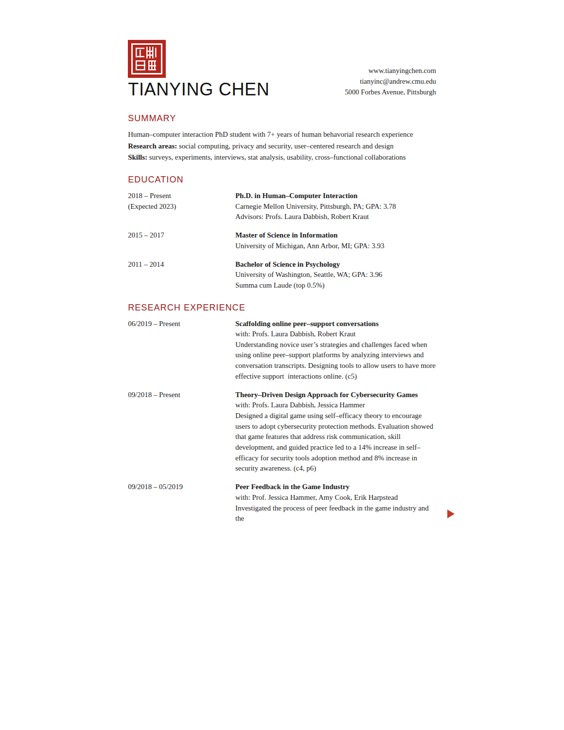TIANYING CHEN
www.tianyingchen.com
tianyinc@andrew.cmu.edu
5000 Forbes Avenue, Pittsburgh
Summary
Human–computer interaction PhD student with 7+ years of human behavorial research experience
Research areas: social computing, privacy and security, user–centered research and design
Skills: surveys, experiments, interviews, stat analysis, usability, cross–functional collaborations
Education
2018 – Present
(Expected 2023)
Ph.D. in Human–Computer Interaction
Carnegie Mellon University, Pittsburgh, PA; GPA: 3.78
Advisors: Profs. Laura Dabbish, Robert Kraut
2015 – 2017
Master of Science in Information
University of Michigan, Ann Arbor, MI; GPA: 3.93
2011 – 2014
Bachelor of Science in Psychology
University of Washington, Seattle, WA; GPA: 3.96
Summa cum Laude (top 0.5%)
Research Experience
06/2019 – Present
Scaffolding online peer–support conversations
with: Profs. Laura Dabbish, Robert Kraut
Understanding novice user’s strategies and challenges faced when using online peer–support platforms by analyzing interviews and conversation transcripts. Designing tools to allow users to have more effective support interactions online. (c5)
09/2018 – Present
Theory–Driven Design Approach for Cybersecurity Games
with: Profs. Laura Dabbish, Jessica Hammer
Designed a digital game using self–efficacy theory to encourage users to adopt cybersecurity protection methods. Evaluation showed that game features that address risk communication, skill development, and guided practice led to a 14% increase in self–efficacy for security tools adoption method and 8% increase in security awareness. (c4, p6)
09/2018 – 05/2019
Peer Feedback in the Game Industry
with: Prof. Jessica Hammer, Amy Cook, Erik Harpstead
Investigated the process of peer feedback in the game industry and the